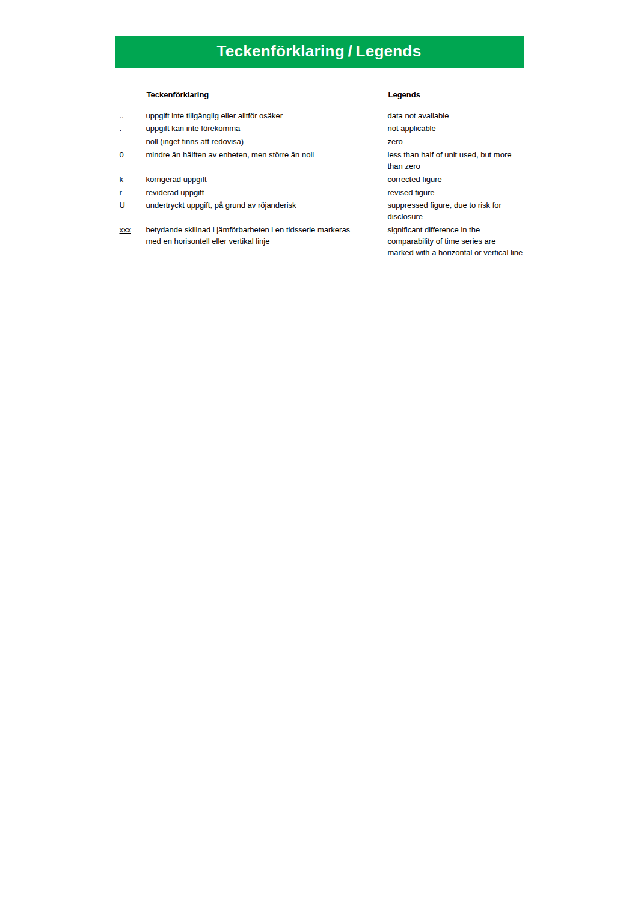Teckenförklaring / Legends
| | Teckenförklaring | Legends |
| --- | --- | --- |
| .. | uppgift inte tillgänglig eller alltför osäker | data not available |
| . | uppgift kan inte förekomma | not applicable |
| – | noll (inget finns att redovisa) | zero |
| 0 | mindre än hälften av enheten, men större än noll | less than half of unit used, but more than zero |
| k | korrigerad uppgift | corrected figure |
| r | reviderad uppgift | revised figure |
| U | undertryckt uppgift, på grund av röjanderisk | suppressed figure, due to risk for disclosure |
| xxx | betydande skillnad i jämförbarheten i en tidsserie markeras med en horisontell eller vertikal linje | significant difference in the comparability of time series are marked with a horizontal or vertical line |